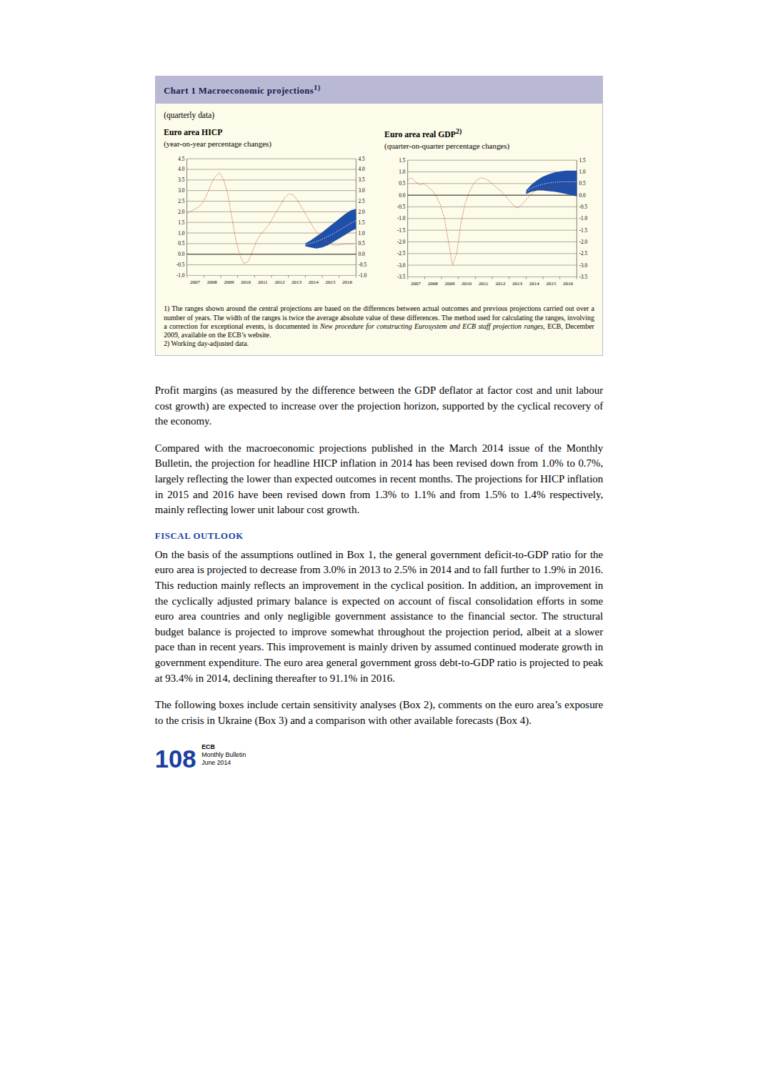Chart 1 Macroeconomic projections1)
(quarterly data)
Euro area HICP
(year-on-year percentage changes)
4.5 4.0 3.5 3.0 2.5 2.0 1.5 1.0 0.5 0.0 -0.5 -1.0 4.5 4.0 3.5 3.0 2.5 2.0 1.5 1.0 0.5 0.0 -0.5 -1.0 2007 2008 2009 2010 2011 2012 2013 2014 2015 2016
Euro area real GDP2)
(quarter-on-quarter percentage changes)
1.5 1.0 0.5 0.0 -0.5 -1.0 -1.5 -2.0 -2.5 -3.0 -3.5 1.5 1.0 0.5 0.0 -0.5 -1.0 -1.5 -2.0 -2.5 -3.0 -3.5 2007 2008 2009 2010 2011 2012 2013 2014 2015 2016
1) The ranges shown around the central projections are based on the differences between actual outcomes and previous projections carried out over a number of years. The width of the ranges is twice the average absolute value of these differences. The method used for calculating the ranges, involving a correction for exceptional events, is documented in New procedure for constructing Eurosystem and ECB staff projection ranges, ECB, December 2009, available on the ECB’s website.
2) Working day-adjusted data.
Profit margins (as measured by the difference between the GDP deflator at factor cost and unit labour cost growth) are expected to increase over the projection horizon, supported by the cyclical recovery of the economy.
Compared with the macroeconomic projections published in the March 2014 issue of the Monthly Bulletin, the projection for headline HICP inflation in 2014 has been revised down from 1.0% to 0.7%, largely reflecting the lower than expected outcomes in recent months. The projections for HICP inflation in 2015 and 2016 have been revised down from 1.3% to 1.1% and from 1.5% to 1.4% respectively, mainly reflecting lower unit labour cost growth.
FISCAL OUTLOOK
On the basis of the assumptions outlined in Box 1, the general government deficit-to-GDP ratio for the euro area is projected to decrease from 3.0% in 2013 to 2.5% in 2014 and to fall further to 1.9% in 2016. This reduction mainly reflects an improvement in the cyclical position. In addition, an improvement in the cyclically adjusted primary balance is expected on account of fiscal consolidation efforts in some euro area countries and only negligible government assistance to the financial sector. The structural budget balance is projected to improve somewhat throughout the projection period, albeit at a slower pace than in recent years. This improvement is mainly driven by assumed continued moderate growth in government expenditure. The euro area general government gross debt-to-GDP ratio is projected to peak at 93.4% in 2014, declining thereafter to 91.1% in 2016.
The following boxes include certain sensitivity analyses (Box 2), comments on the euro area’s exposure to the crisis in Ukraine (Box 3) and a comparison with other available forecasts (Box 4).
108
ECB
Monthly Bulletin
June 2014